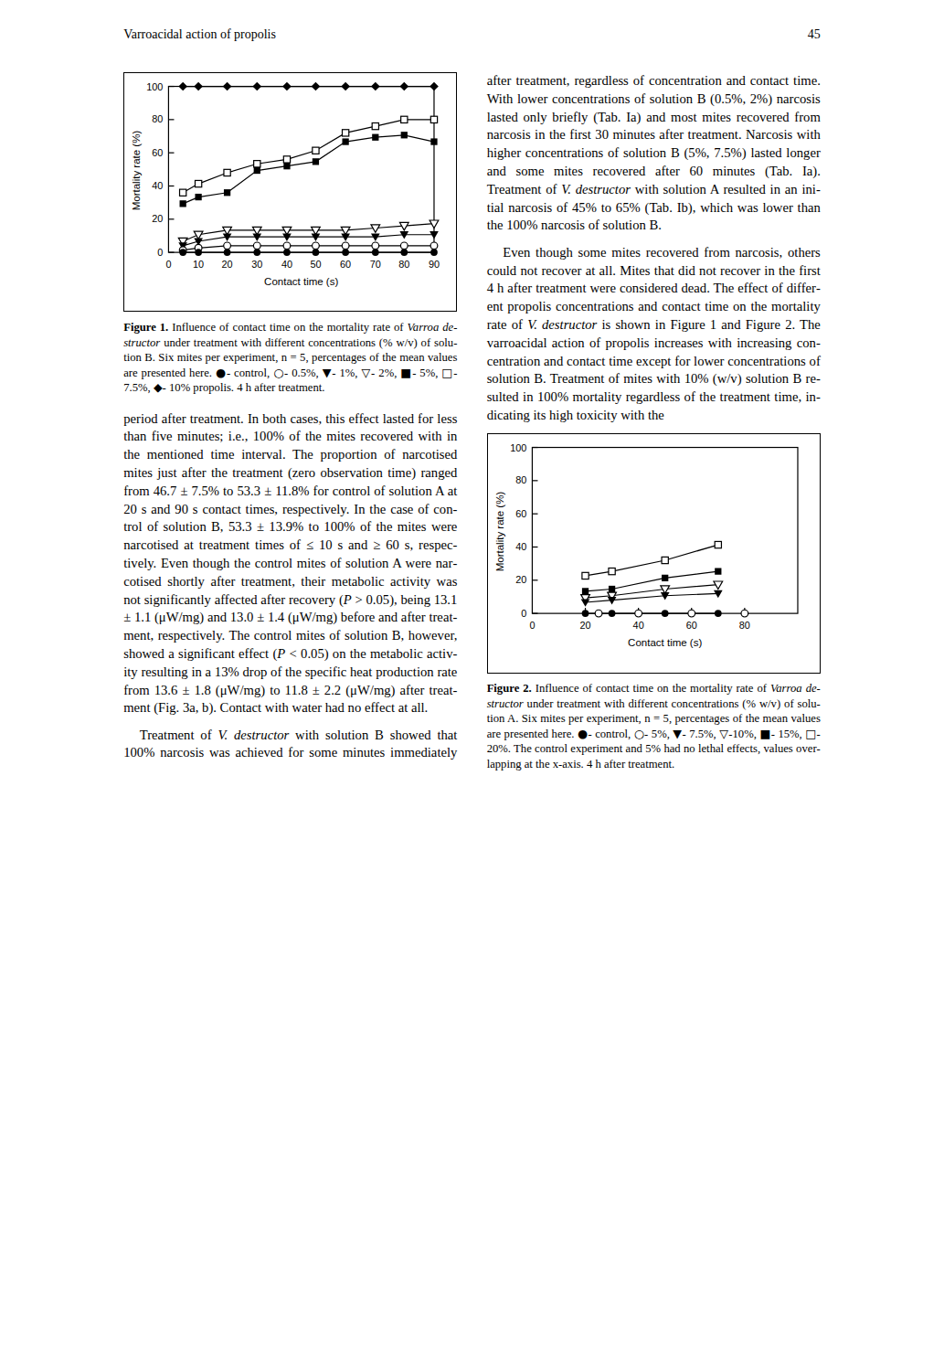Varroacidal action of propolis 45
100 80 60 40 20 0 0 10 20 30 40 50 60 70 80 90 Contact time (s) Mortality rate (%)
Figure 1. Influence of contact time on the mortality rate of Varroa destructor under treatment with different concentrations (% w/v) of solution B. Six mites per experiment, n = 5, percentages of the mean values are presented here. ●- control, ○- 0.5%, ▼- 1%, ▽- 2%, ■- 5%, □- 7.5%, ◆- 10% propolis. 4 h after treatment.
period after treatment. In both cases, this effect lasted for less than five minutes; i.e., 100% of the mites recovered with in the mentioned time interval. The proportion of narcotised mites just after the treatment (zero observation time) ranged from 46.7 ± 7.5% to 53.3 ± 11.8% for control of solution A at 20 s and 90 s contact times, respectively. In the case of control of solution B, 53.3 ± 13.9% to 100% of the mites were narcotised at treatment times of ≤ 10 s and ≥ 60 s, respectively. Even though the control mites of solution A were narcotised shortly after treatment, their metabolic activity was not significantly affected after recovery (P > 0.05), being 13.1 ± 1.1 (μW/mg) and 13.0 ± 1.4 (μW/mg) before and after treatment, respectively. The control mites of solution B, however, showed a significant effect (P < 0.05) on the metabolic activity resulting in a 13% drop of the specific heat production rate from 13.6 ± 1.8 (μW/mg) to 11.8 ± 2.2 (μW/mg) after treatment (Fig. 3a, b). Contact with water had no effect at all.
Treatment of V. destructor with solution B showed that 100% narcosis was achieved for some minutes immediately after treatment, regardless of concentration and contact time. With lower concentrations of solution B (0.5%, 2%) narcosis lasted only briefly (Tab. Ia) and most mites recovered from narcosis in the first 30 minutes after treatment. Narcosis with higher concentrations of solution B (5%, 7.5%) lasted longer and some mites recovered after 60 minutes (Tab. Ia). Treatment of V. destructor with solution A resulted in an initial narcosis of 45% to 65% (Tab. Ib), which was lower than the 100% narcosis of solution B.
Even though some mites recovered from narcosis, others could not recover at all. Mites that did not recover in the first 4 h after treatment were considered dead. The effect of different propolis concentrations and contact time on the mortality rate of V. destructor is shown in Figure 1 and Figure 2. The varroacidal action of propolis increases with increasing concentration and contact time except for lower concentrations of solution B. Treatment of mites with 10% (w/v) solution B resulted in 100% mortality regardless of the treatment time, indicating its high toxicity with the
100 80 60 40 20 0 0 20 40 60 80 Contact time (s) Mortality rate (%)
Figure 2. Influence of contact time on the mortality rate of Varroa destructor under treatment with different concentrations (% w/v) of solution A. Six mites per experiment, n = 5, percentages of the mean values are presented here. ●- control, ○- 5%, ▼- 7.5%, ▽-10%, ■- 15%, □- 20%. The control experiment and 5% had no lethal effects, values overlapping at the x-axis. 4 h after treatment.